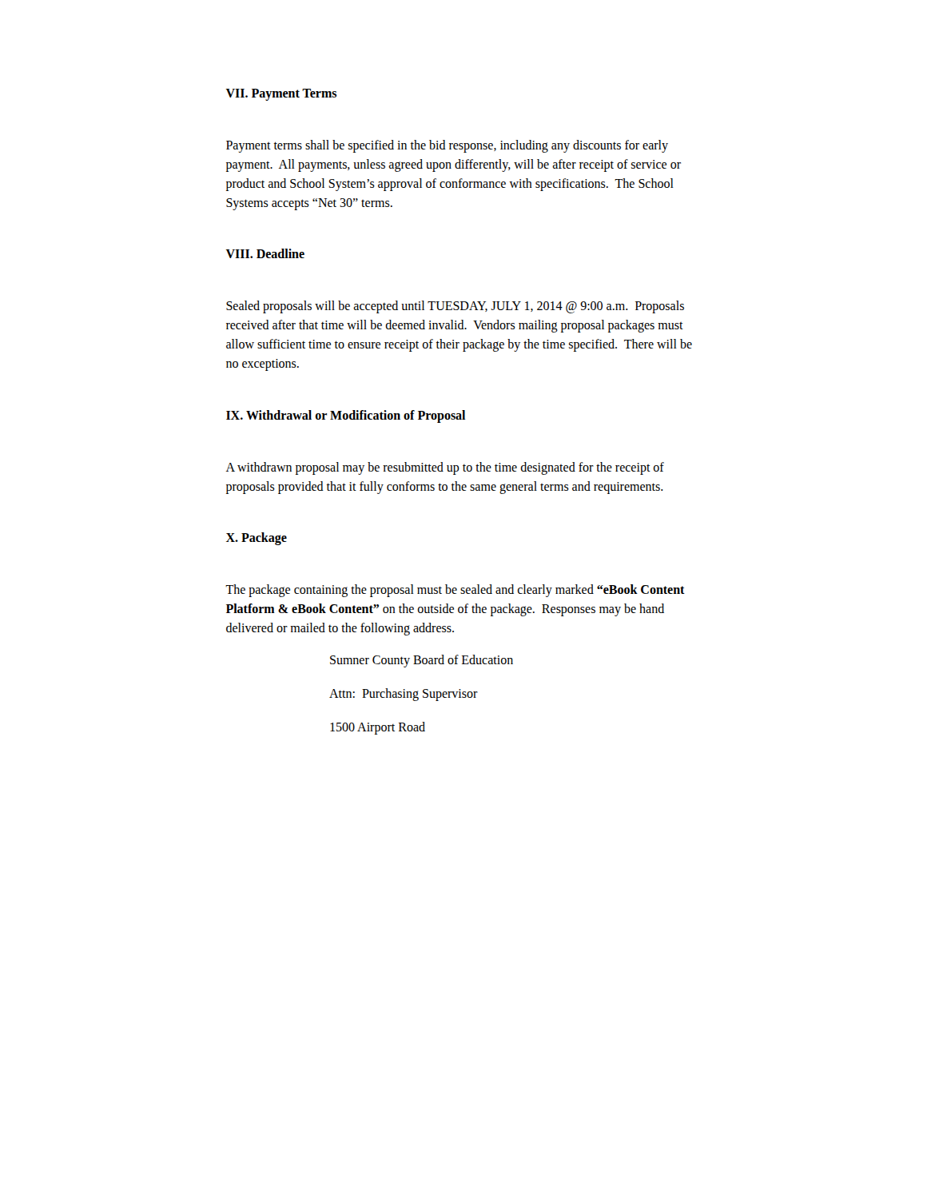VII. Payment Terms
Payment terms shall be specified in the bid response, including any discounts for early payment. All payments, unless agreed upon differently, will be after receipt of service or product and School System’s approval of conformance with specifications. The School Systems accepts “Net 30” terms.
VIII. Deadline
Sealed proposals will be accepted until TUESDAY, JULY 1, 2014 @ 9:00 a.m. Proposals received after that time will be deemed invalid. Vendors mailing proposal packages must allow sufficient time to ensure receipt of their package by the time specified. There will be no exceptions.
IX. Withdrawal or Modification of Proposal
A withdrawn proposal may be resubmitted up to the time designated for the receipt of proposals provided that it fully conforms to the same general terms and requirements.
X. Package
The package containing the proposal must be sealed and clearly marked “eBook Content Platform & eBook Content” on the outside of the package. Responses may be hand delivered or mailed to the following address.
Sumner County Board of Education
Attn: Purchasing Supervisor
1500 Airport Road